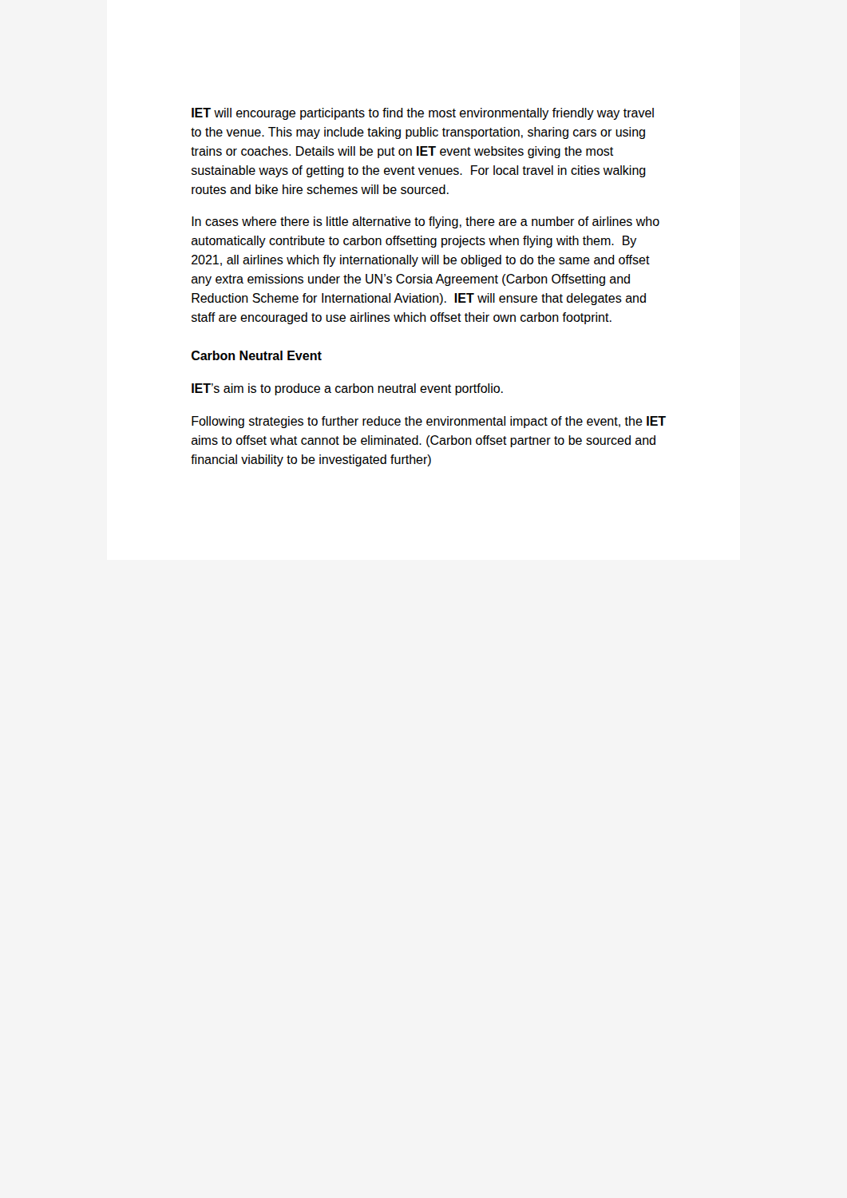IET will encourage participants to find the most environmentally friendly way travel to the venue. This may include taking public transportation, sharing cars or using trains or coaches. Details will be put on IET event websites giving the most sustainable ways of getting to the event venues. For local travel in cities walking routes and bike hire schemes will be sourced.
In cases where there is little alternative to flying, there are a number of airlines who automatically contribute to carbon offsetting projects when flying with them. By 2021, all airlines which fly internationally will be obliged to do the same and offset any extra emissions under the UN’s Corsia Agreement (Carbon Offsetting and Reduction Scheme for International Aviation). IET will ensure that delegates and staff are encouraged to use airlines which offset their own carbon footprint.
Carbon Neutral Event
IET’s aim is to produce a carbon neutral event portfolio.
Following strategies to further reduce the environmental impact of the event, the IET aims to offset what cannot be eliminated. (Carbon offset partner to be sourced and financial viability to be investigated further)